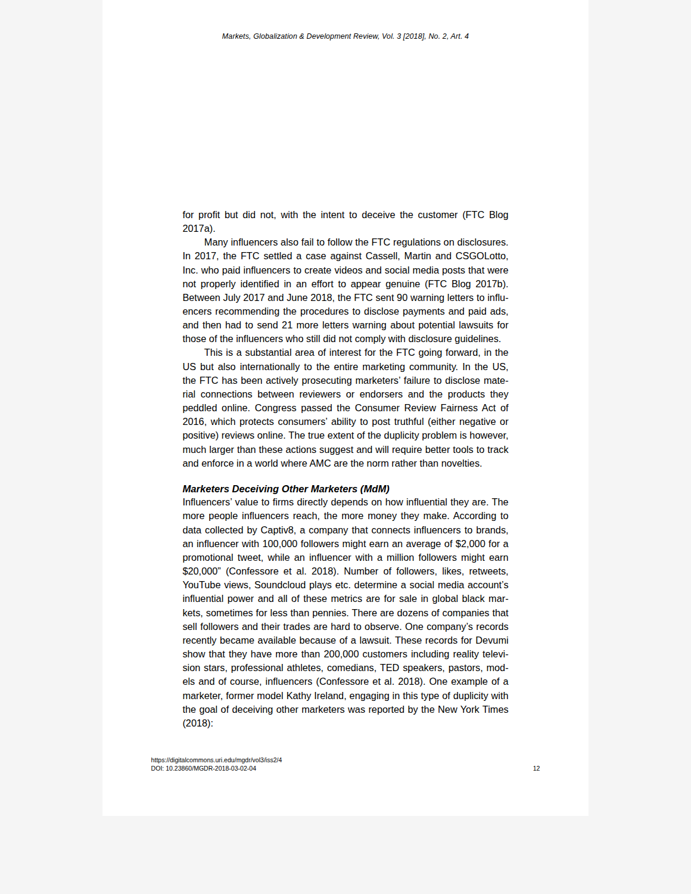Markets, Globalization & Development Review, Vol. 3 [2018], No. 2, Art. 4
for profit but did not, with the intent to deceive the customer (FTC Blog 2017a).
Many influencers also fail to follow the FTC regulations on disclosures. In 2017, the FTC settled a case against Cassell, Martin and CSGOLotto, Inc. who paid influencers to create videos and social media posts that were not properly identified in an effort to appear genuine (FTC Blog 2017b). Between July 2017 and June 2018, the FTC sent 90 warning letters to influencers recommending the procedures to disclose payments and paid ads, and then had to send 21 more letters warning about potential lawsuits for those of the influencers who still did not comply with disclosure guidelines.
This is a substantial area of interest for the FTC going forward, in the US but also internationally to the entire marketing community. In the US, the FTC has been actively prosecuting marketers’ failure to disclose material connections between reviewers or endorsers and the products they peddled online. Congress passed the Consumer Review Fairness Act of 2016, which protects consumers’ ability to post truthful (either negative or positive) reviews online. The true extent of the duplicity problem is however, much larger than these actions suggest and will require better tools to track and enforce in a world where AMC are the norm rather than novelties.
Marketers Deceiving Other Marketers (MdM)
Influencers’ value to firms directly depends on how influential they are. The more people influencers reach, the more money they make. According to data collected by Captiv8, a company that connects influencers to brands, an influencer with 100,000 followers might earn an average of $2,000 for a promotional tweet, while an influencer with a million followers might earn $20,000” (Confessore et al. 2018). Number of followers, likes, retweets, YouTube views, Soundcloud plays etc. determine a social media account’s influential power and all of these metrics are for sale in global black markets, sometimes for less than pennies. There are dozens of companies that sell followers and their trades are hard to observe. One company’s records recently became available because of a lawsuit. These records for Devumi show that they have more than 200,000 customers including reality television stars, professional athletes, comedians, TED speakers, pastors, models and of course, influencers (Confessore et al. 2018). One example of a marketer, former model Kathy Ireland, engaging in this type of duplicity with the goal of deceiving other marketers was reported by the New York Times (2018):
https://digitalcommons.uri.edu/mgdr/vol3/iss2/4
DOI: 10.23860/MGDR-2018-03-02-04
12